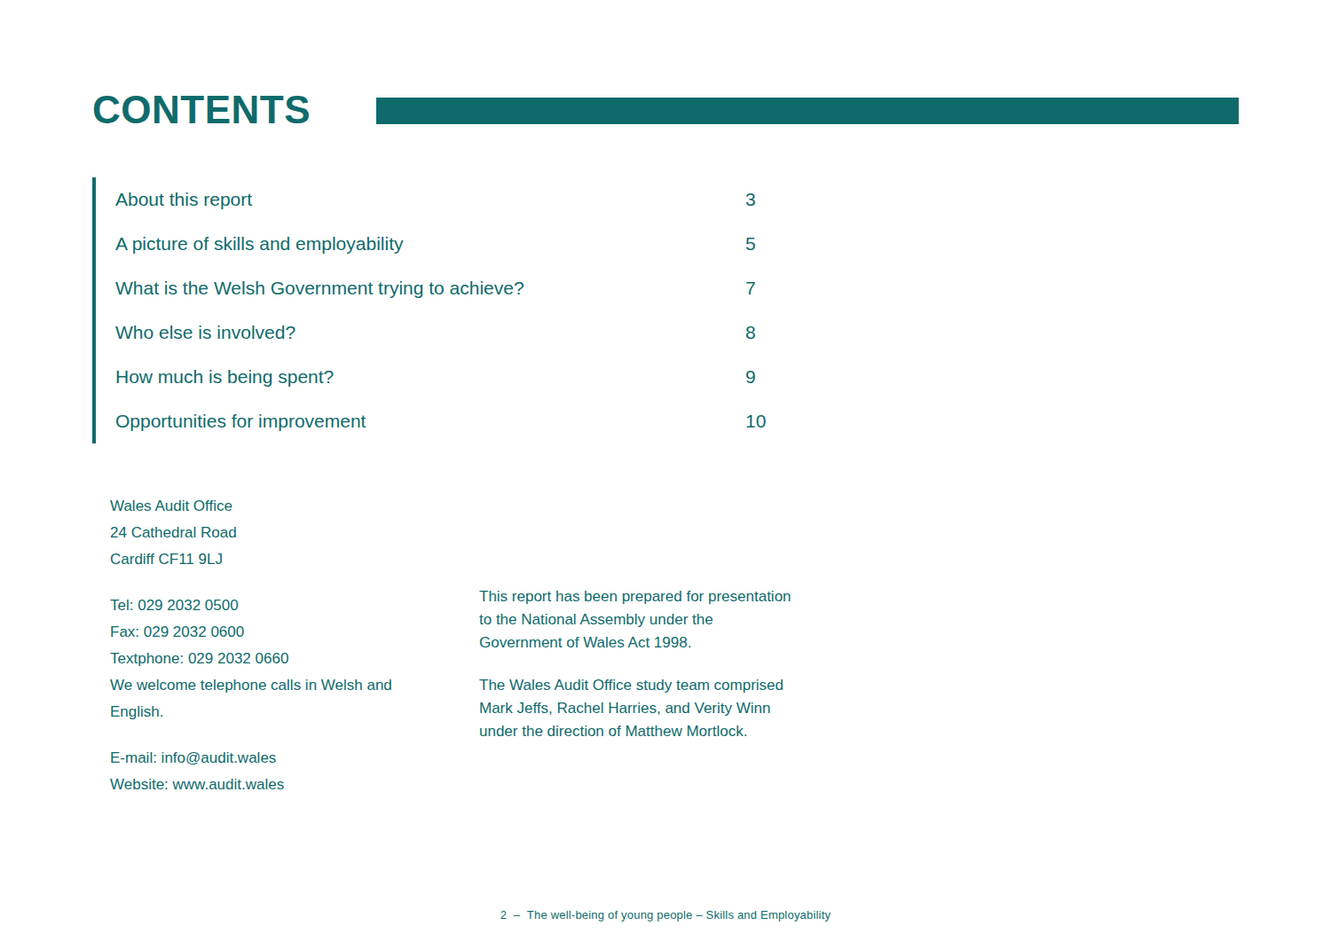CONTENTS
About this report3
A picture of skills and employability5
What is the Welsh Government trying to achieve?7
Who else is involved?8
How much is being spent?9
Opportunities for improvement10
Wales Audit Office
24 Cathedral Road
Cardiff CF11 9LJ
Tel: 029 2032 0500
Fax: 029 2032 0600
Textphone: 029 2032 0660
We welcome telephone calls in Welsh and English.
E-mail: info@audit.wales
Website: www.audit.wales
This report has been prepared for presentation to the National Assembly under the Government of Wales Act 1998.
The Wales Audit Office study team comprised Mark Jeffs, Rachel Harries, and Verity Winn under the direction of Matthew Mortlock.
2 – The well-being of young people – Skills and Employability